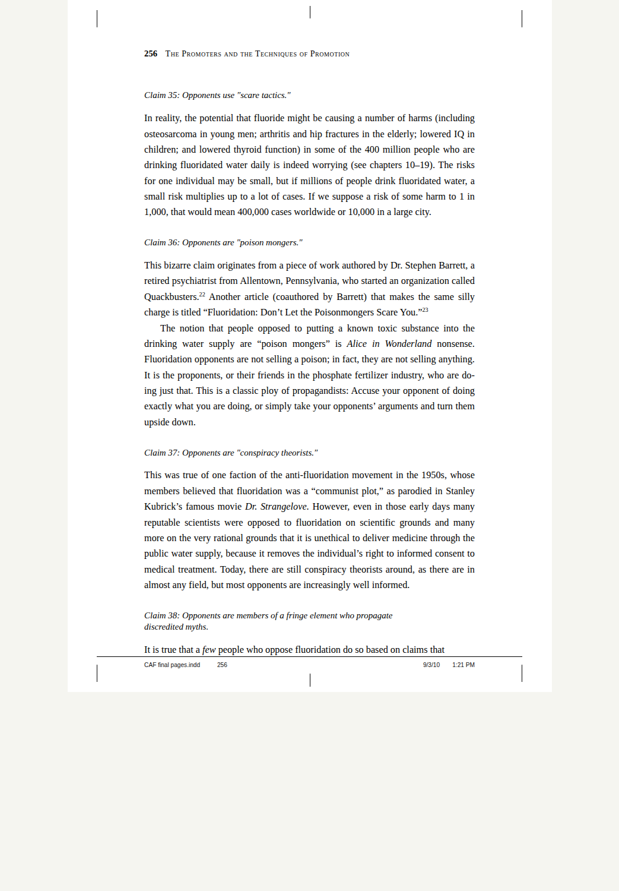256 The Promoters and the Techniques of Promotion
Claim 35: Opponents use ″scare tactics.″
In reality, the potential that fluoride might be causing a number of harms (including osteosarcoma in young men; arthritis and hip fractures in the elderly; lowered IQ in children; and lowered thyroid function) in some of the 400 million people who are drinking fluoridated water daily is indeed worrying (see chapters 10–19). The risks for one individual may be small, but if millions of people drink fluoridated water, a small risk multiplies up to a lot of cases. If we suppose a risk of some harm to 1 in 1,000, that would mean 400,000 cases worldwide or 10,000 in a large city.
Claim 36: Opponents are ″poison mongers.″
This bizarre claim originates from a piece of work authored by Dr. Stephen Barrett, a retired psychiatrist from Allentown, Pennsylvania, who started an organization called Quackbusters.22 Another article (coauthored by Barrett) that makes the same silly charge is titled “Fluoridation: Don’t Let the Poisonmongers Scare You.”23
The notion that people opposed to putting a known toxic substance into the drinking water supply are “poison mongers” is Alice in Wonderland nonsense. Fluoridation opponents are not selling a poison; in fact, they are not selling anything. It is the proponents, or their friends in the phosphate fertilizer industry, who are doing just that. This is a classic ploy of propagandists: Accuse your opponent of doing exactly what you are doing, or simply take your opponents’ arguments and turn them upside down.
Claim 37: Opponents are ″conspiracy theorists.″
This was true of one faction of the anti-fluoridation movement in the 1950s, whose members believed that fluoridation was a “communist plot,” as parodied in Stanley Kubrick’s famous movie Dr. Strangelove. However, even in those early days many reputable scientists were opposed to fluoridation on scientific grounds and many more on the very rational grounds that it is unethical to deliver medicine through the public water supply, because it removes the individual’s right to informed consent to medical treatment. Today, there are still conspiracy theorists around, as there are in almost any field, but most opponents are increasingly well informed.
Claim 38: Opponents are members of a fringe element who propagate
discredited myths.
It is true that a few people who oppose fluoridation do so based on claims that
CAF final pages.indd 256
9/3/101:21 PM